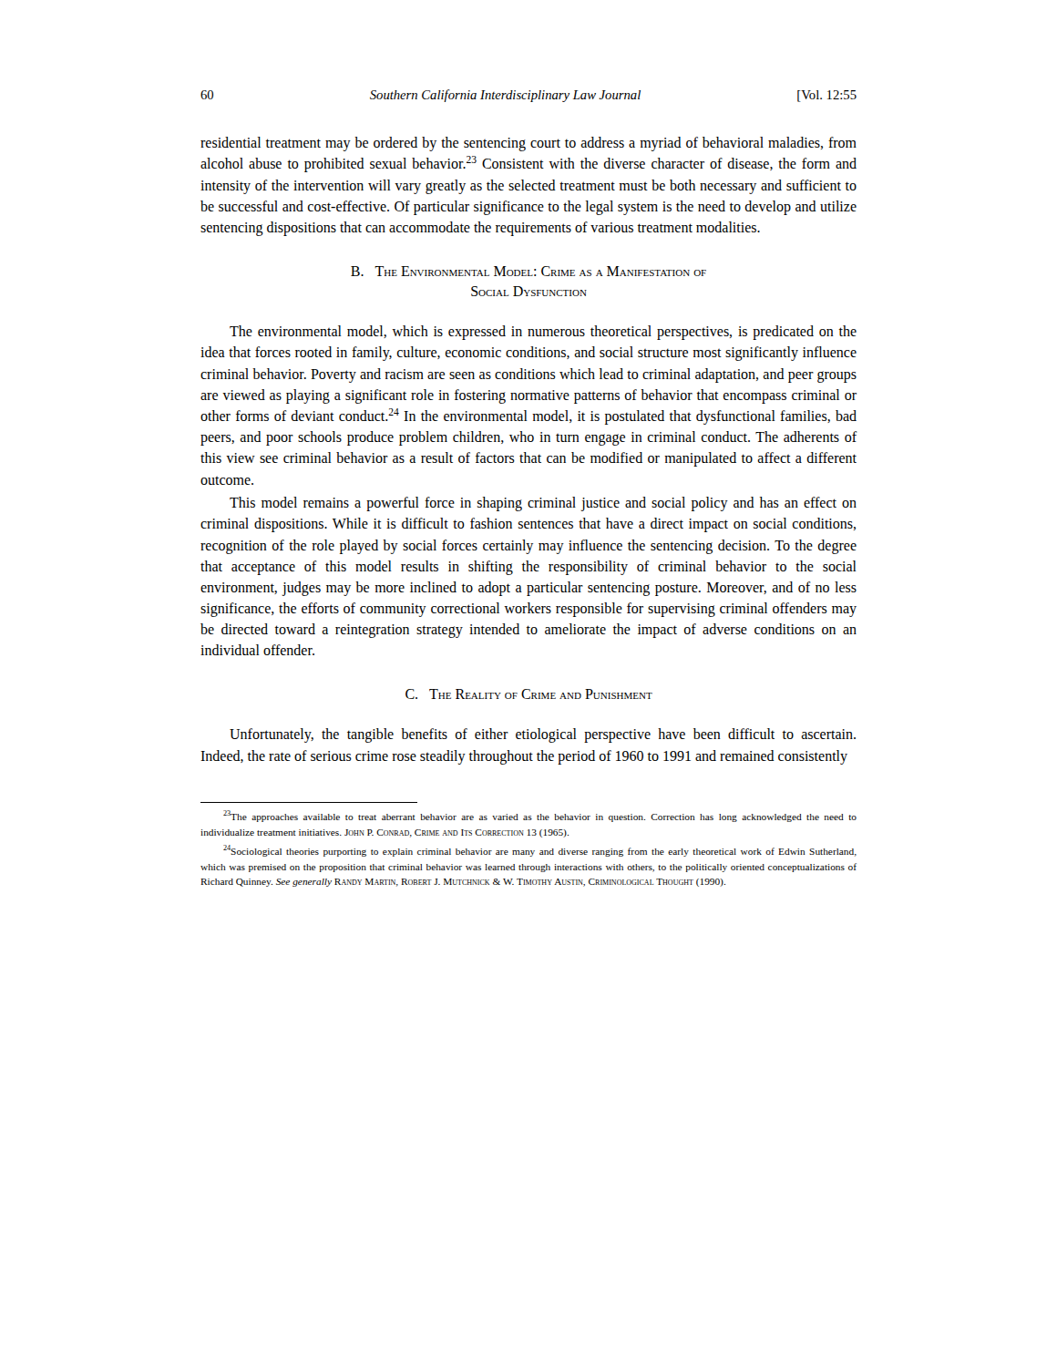60 Southern California Interdisciplinary Law Journal [Vol. 12:55
residential treatment may be ordered by the sentencing court to address a myriad of behavioral maladies, from alcohol abuse to prohibited sexual behavior.23 Consistent with the diverse character of disease, the form and intensity of the intervention will vary greatly as the selected treatment must be both necessary and sufficient to be successful and cost-effective. Of particular significance to the legal system is the need to develop and utilize sentencing dispositions that can accommodate the requirements of various treatment modalities.
B. The Environmental Model: Crime as a Manifestation of Social Dysfunction
The environmental model, which is expressed in numerous theoretical perspectives, is predicated on the idea that forces rooted in family, culture, economic conditions, and social structure most significantly influence criminal behavior. Poverty and racism are seen as conditions which lead to criminal adaptation, and peer groups are viewed as playing a significant role in fostering normative patterns of behavior that encompass criminal or other forms of deviant conduct.24 In the environmental model, it is postulated that dysfunctional families, bad peers, and poor schools produce problem children, who in turn engage in criminal conduct. The adherents of this view see criminal behavior as a result of factors that can be modified or manipulated to affect a different outcome.
This model remains a powerful force in shaping criminal justice and social policy and has an effect on criminal dispositions. While it is difficult to fashion sentences that have a direct impact on social conditions, recognition of the role played by social forces certainly may influence the sentencing decision. To the degree that acceptance of this model results in shifting the responsibility of criminal behavior to the social environment, judges may be more inclined to adopt a particular sentencing posture. Moreover, and of no less significance, the efforts of community correctional workers responsible for supervising criminal offenders may be directed toward a reintegration strategy intended to ameliorate the impact of adverse conditions on an individual offender.
C. The Reality of Crime and Punishment
Unfortunately, the tangible benefits of either etiological perspective have been difficult to ascertain. Indeed, the rate of serious crime rose steadily throughout the period of 1960 to 1991 and remained consistently
23The approaches available to treat aberrant behavior are as varied as the behavior in question. Correction has long acknowledged the need to individualize treatment initiatives. John P. Conrad, Crime and Its Correction 13 (1965).
24Sociological theories purporting to explain criminal behavior are many and diverse ranging from the early theoretical work of Edwin Sutherland, which was premised on the proposition that criminal behavior was learned through interactions with others, to the politically oriented conceptualizations of Richard Quinney. See generally Randy Martin, Robert J. Mutchnick & W. Timothy Austin, Criminological Thought (1990).